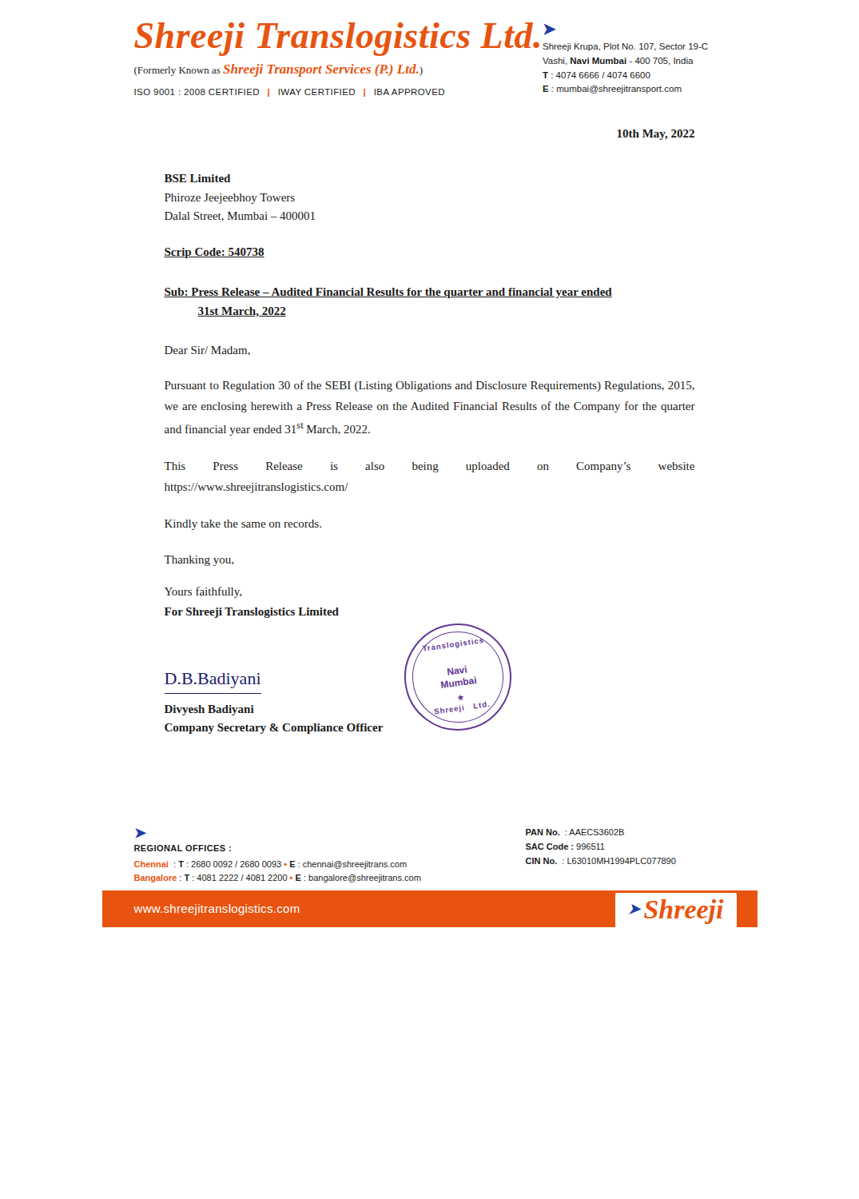Shreeji Translogistics Ltd.
(Formerly Known as Shreeji Transport Services (P.) Ltd.)
ISO 9001 : 2008 CERTIFIED | IWAY CERTIFIED | IBA APPROVED
➤
Shreeji Krupa, Plot No. 107, Sector 19-C
Vashi, Navi Mumbai - 400 705, India
T : 4074 6666 / 4074 6600
E : mumbai@shreejitransport.com
10th May, 2022
BSE Limited
Phiroze Jeejeebhoy Towers
Dalal Street, Mumbai – 400001
Scrip Code: 540738
Sub: Press Release – Audited Financial Results for the quarter and financial year ended 31st March, 2022
Dear Sir/ Madam,
Pursuant to Regulation 30 of the SEBI (Listing Obligations and Disclosure Requirements) Regulations, 2015, we are enclosing herewith a Press Release on the Audited Financial Results of the Company for the quarter and financial year ended 31st March, 2022.
This Press Release is also being uploaded on Company’s website https://www.shreejitranslogistics.com/
Kindly take the same on records.
Thanking you,
Yours faithfully,
For Shreeji Translogistics Limited
Translogistics
Navi
Mumbai
★
Shreeji Ltd.
D.B.Badiyani
Divyesh Badiyani
Company Secretary & Compliance Officer
➤
REGIONAL OFFICES :
Chennai : T : 2680 0092 / 2680 0093 • E : chennai@shreejitrans.com
Bangalore : T : 4081 2222 / 4081 2200 • E : bangalore@shreejitrans.com
PAN No. : AAECS3602B
SAC Code : 996511
CIN No. : L63010MH1994PLC077890
www.shreejitranslogistics.com
➤Shreeji